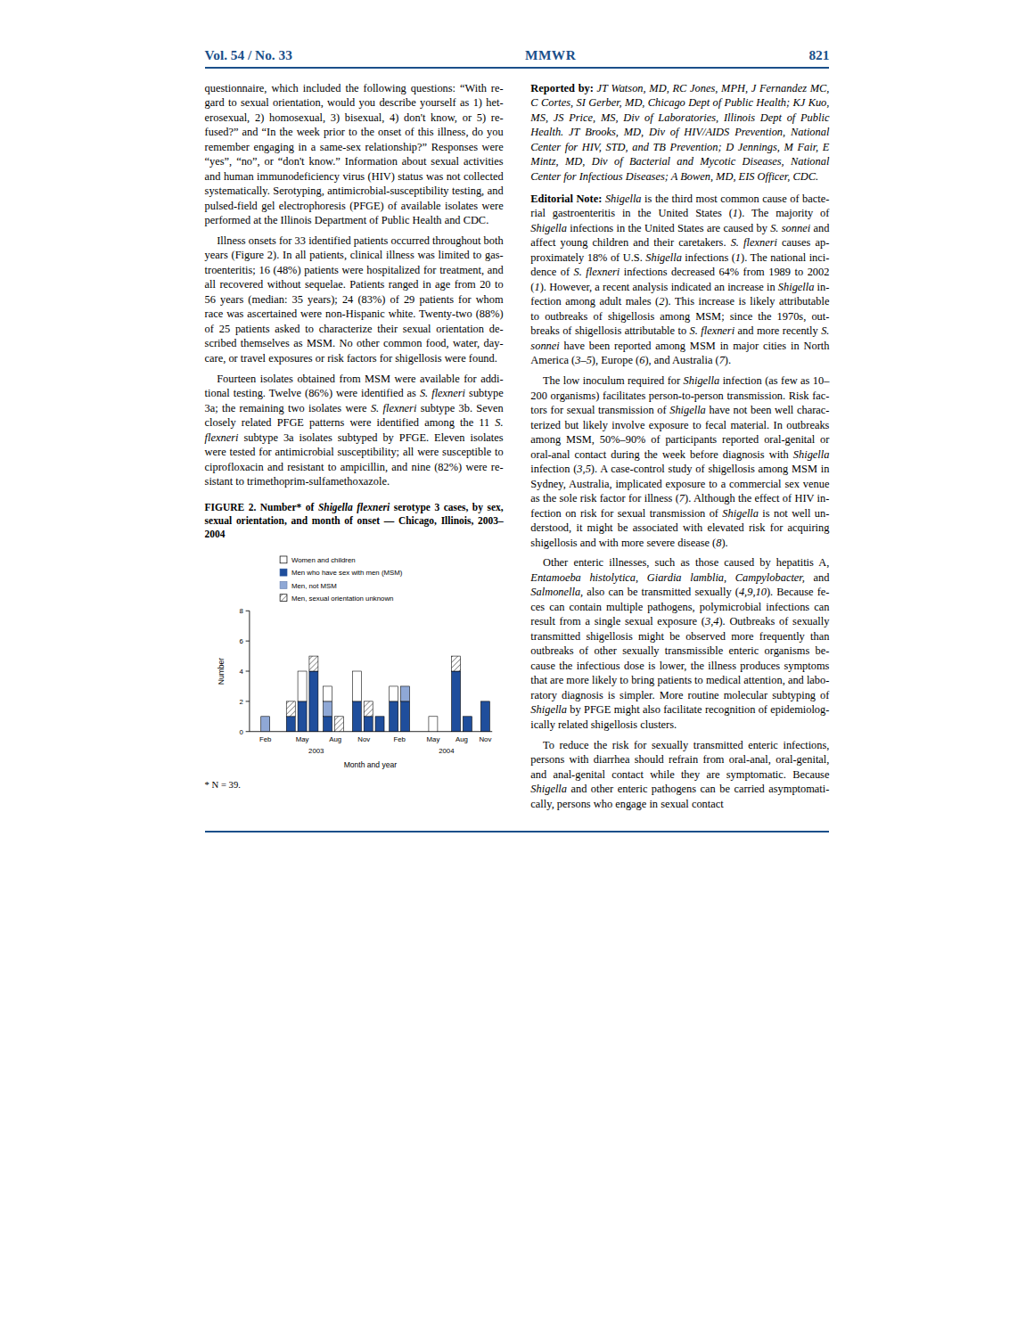Vol. 54 / No. 33
MMWR
821
questionnaire, which included the following questions: “With regard to sexual orientation, would you describe yourself as 1) heterosexual, 2) homosexual, 3) bisexual, 4) don't know, or 5) refused?” and “In the week prior to the onset of this illness, do you remember engaging in a same-sex relationship?” Responses were “yes”, “no”, or “don't know.” Information about sexual activities and human immunodeficiency virus (HIV) status was not collected systematically. Serotyping, antimicrobial-susceptibility testing, and pulsed-field gel electrophoresis (PFGE) of available isolates were performed at the Illinois Department of Public Health and CDC.
Illness onsets for 33 identified patients occurred throughout both years (Figure 2). In all patients, clinical illness was limited to gastroenteritis; 16 (48%) patients were hospitalized for treatment, and all recovered without sequelae. Patients ranged in age from 20 to 56 years (median: 35 years); 24 (83%) of 29 patients for whom race was ascertained were non-Hispanic white. Twenty-two (88%) of 25 patients asked to characterize their sexual orientation described themselves as MSM. No other common food, water, daycare, or travel exposures or risk factors for shigellosis were found.
Fourteen isolates obtained from MSM were available for additional testing. Twelve (86%) were identified as S. flexneri subtype 3a; the remaining two isolates were S. flexneri subtype 3b. Seven closely related PFGE patterns were identified among the 11 S. flexneri subtype 3a isolates subtyped by PFGE. Eleven isolates were tested for antimicrobial susceptibility; all were susceptible to ciprofloxacin and resistant to ampicillin, and nine (82%) were resistant to trimethoprim-sulfamethoxazole.
FIGURE 2. Number* of Shigella flexneri serotype 3 cases, by sex, sexual orientation, and month of onset — Chicago, Illinois, 2003–2004
Women and children Men who have sex with men (MSM) Men, not MSM Men, sexual orientation unknown 8 6 4 2 0 Number Feb May Aug Nov Feb May Aug Nov 2003 2004 Month and year
* N = 39.
Reported by: JT Watson, MD, RC Jones, MPH, J Fernandez MC, C Cortes, SI Gerber, MD, Chicago Dept of Public Health; KJ Kuo, MS, JS Price, MS, Div of Laboratories, Illinois Dept of Public Health. JT Brooks, MD, Div of HIV/AIDS Prevention, National Center for HIV, STD, and TB Prevention; D Jennings, M Fair, E Mintz, MD, Div of Bacterial and Mycotic Diseases, National Center for Infectious Diseases; A Bowen, MD, EIS Officer, CDC.
Editorial Note: Shigella is the third most common cause of bacterial gastroenteritis in the United States (1). The majority of Shigella infections in the United States are caused by S. sonnei and affect young children and their caretakers. S. flexneri causes approximately 18% of U.S. Shigella infections (1). The national incidence of S. flexneri infections decreased 64% from 1989 to 2002 (1). However, a recent analysis indicated an increase in Shigella infection among adult males (2). This increase is likely attributable to outbreaks of shigellosis among MSM; since the 1970s, outbreaks of shigellosis attributable to S. flexneri and more recently S. sonnei have been reported among MSM in major cities in North America (3–5), Europe (6), and Australia (7).
The low inoculum required for Shigella infection (as few as 10–200 organisms) facilitates person-to-person transmission. Risk factors for sexual transmission of Shigella have not been well characterized but likely involve exposure to fecal material. In outbreaks among MSM, 50%–90% of participants reported oral-genital or oral-anal contact during the week before diagnosis with Shigella infection (3,5). A case-control study of shigellosis among MSM in Sydney, Australia, implicated exposure to a commercial sex venue as the sole risk factor for illness (7). Although the effect of HIV infection on risk for sexual transmission of Shigella is not well understood, it might be associated with elevated risk for acquiring shigellosis and with more severe disease (8).
Other enteric illnesses, such as those caused by hepatitis A, Entamoeba histolytica, Giardia lamblia, Campylobacter, and Salmonella, also can be transmitted sexually (4,9,10). Because feces can contain multiple pathogens, polymicrobial infections can result from a single sexual exposure (3,4). Outbreaks of sexually transmitted shigellosis might be observed more frequently than outbreaks of other sexually transmissible enteric organisms because the infectious dose is lower, the illness produces symptoms that are more likely to bring patients to medical attention, and laboratory diagnosis is simpler. More routine molecular subtyping of Shigella by PFGE might also facilitate recognition of epidemiologically related shigellosis clusters.
To reduce the risk for sexually transmitted enteric infections, persons with diarrhea should refrain from oral-anal, oral-genital, and anal-genital contact while they are symptomatic. Because Shigella and other enteric pathogens can be carried asymptomatically, persons who engage in sexual contact